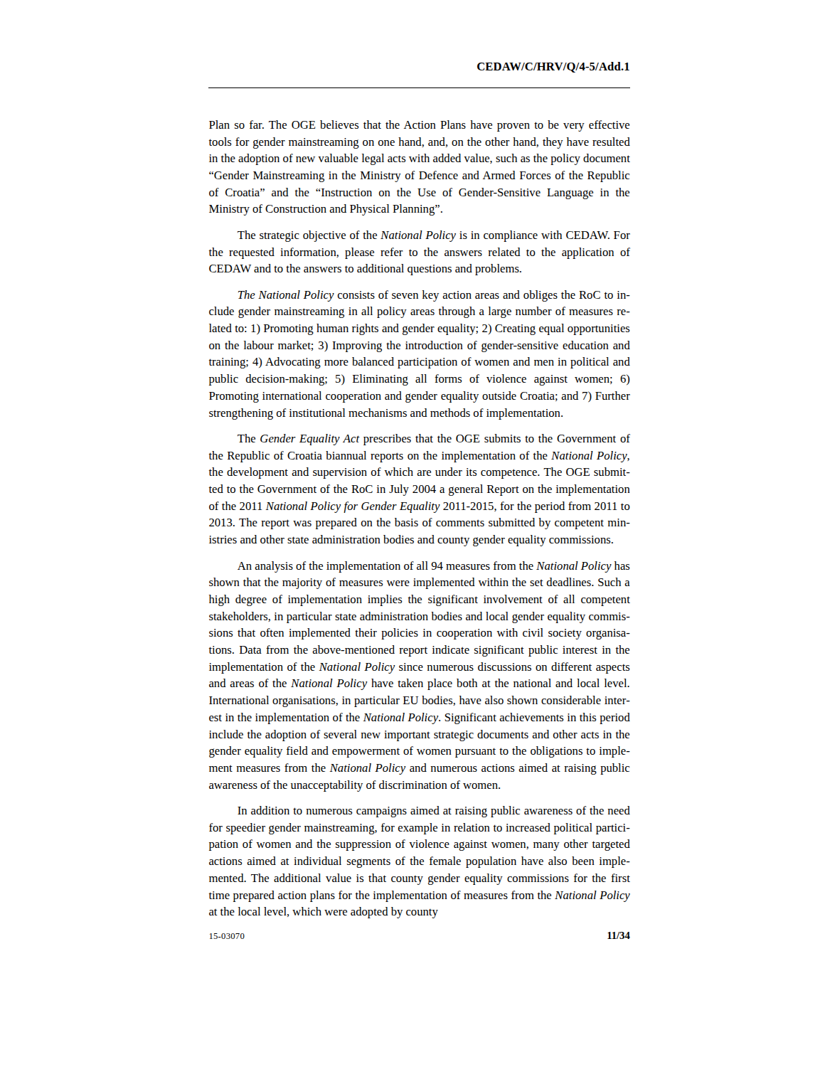CEDAW/C/HRV/Q/4-5/Add.1
Plan so far. The OGE believes that the Action Plans have proven to be very effective tools for gender mainstreaming on one hand, and, on the other hand, they have resulted in the adoption of new valuable legal acts with added value, such as the policy document “Gender Mainstreaming in the Ministry of Defence and Armed Forces of the Republic of Croatia” and the “Instruction on the Use of Gender-Sensitive Language in the Ministry of Construction and Physical Planning”.
The strategic objective of the National Policy is in compliance with CEDAW. For the requested information, please refer to the answers related to the application of CEDAW and to the answers to additional questions and problems.
The National Policy consists of seven key action areas and obliges the RoC to include gender mainstreaming in all policy areas through a large number of measures related to: 1) Promoting human rights and gender equality; 2) Creating equal opportunities on the labour market; 3) Improving the introduction of gender-sensitive education and training; 4) Advocating more balanced participation of women and men in political and public decision-making; 5) Eliminating all forms of violence against women; 6) Promoting international cooperation and gender equality outside Croatia; and 7) Further strengthening of institutional mechanisms and methods of implementation.
The Gender Equality Act prescribes that the OGE submits to the Government of the Republic of Croatia biannual reports on the implementation of the National Policy, the development and supervision of which are under its competence. The OGE submitted to the Government of the RoC in July 2004 a general Report on the implementation of the 2011 National Policy for Gender Equality 2011-2015, for the period from 2011 to 2013. The report was prepared on the basis of comments submitted by competent ministries and other state administration bodies and county gender equality commissions.
An analysis of the implementation of all 94 measures from the National Policy has shown that the majority of measures were implemented within the set deadlines. Such a high degree of implementation implies the significant involvement of all competent stakeholders, in particular state administration bodies and local gender equality commissions that often implemented their policies in cooperation with civil society organisations. Data from the above-mentioned report indicate significant public interest in the implementation of the National Policy since numerous discussions on different aspects and areas of the National Policy have taken place both at the national and local level. International organisations, in particular EU bodies, have also shown considerable interest in the implementation of the National Policy. Significant achievements in this period include the adoption of several new important strategic documents and other acts in the gender equality field and empowerment of women pursuant to the obligations to implement measures from the National Policy and numerous actions aimed at raising public awareness of the unacceptability of discrimination of women.
In addition to numerous campaigns aimed at raising public awareness of the need for speedier gender mainstreaming, for example in relation to increased political participation of women and the suppression of violence against women, many other targeted actions aimed at individual segments of the female population have also been implemented. The additional value is that county gender equality commissions for the first time prepared action plans for the implementation of measures from the National Policy at the local level, which were adopted by county
15-03070 11/34